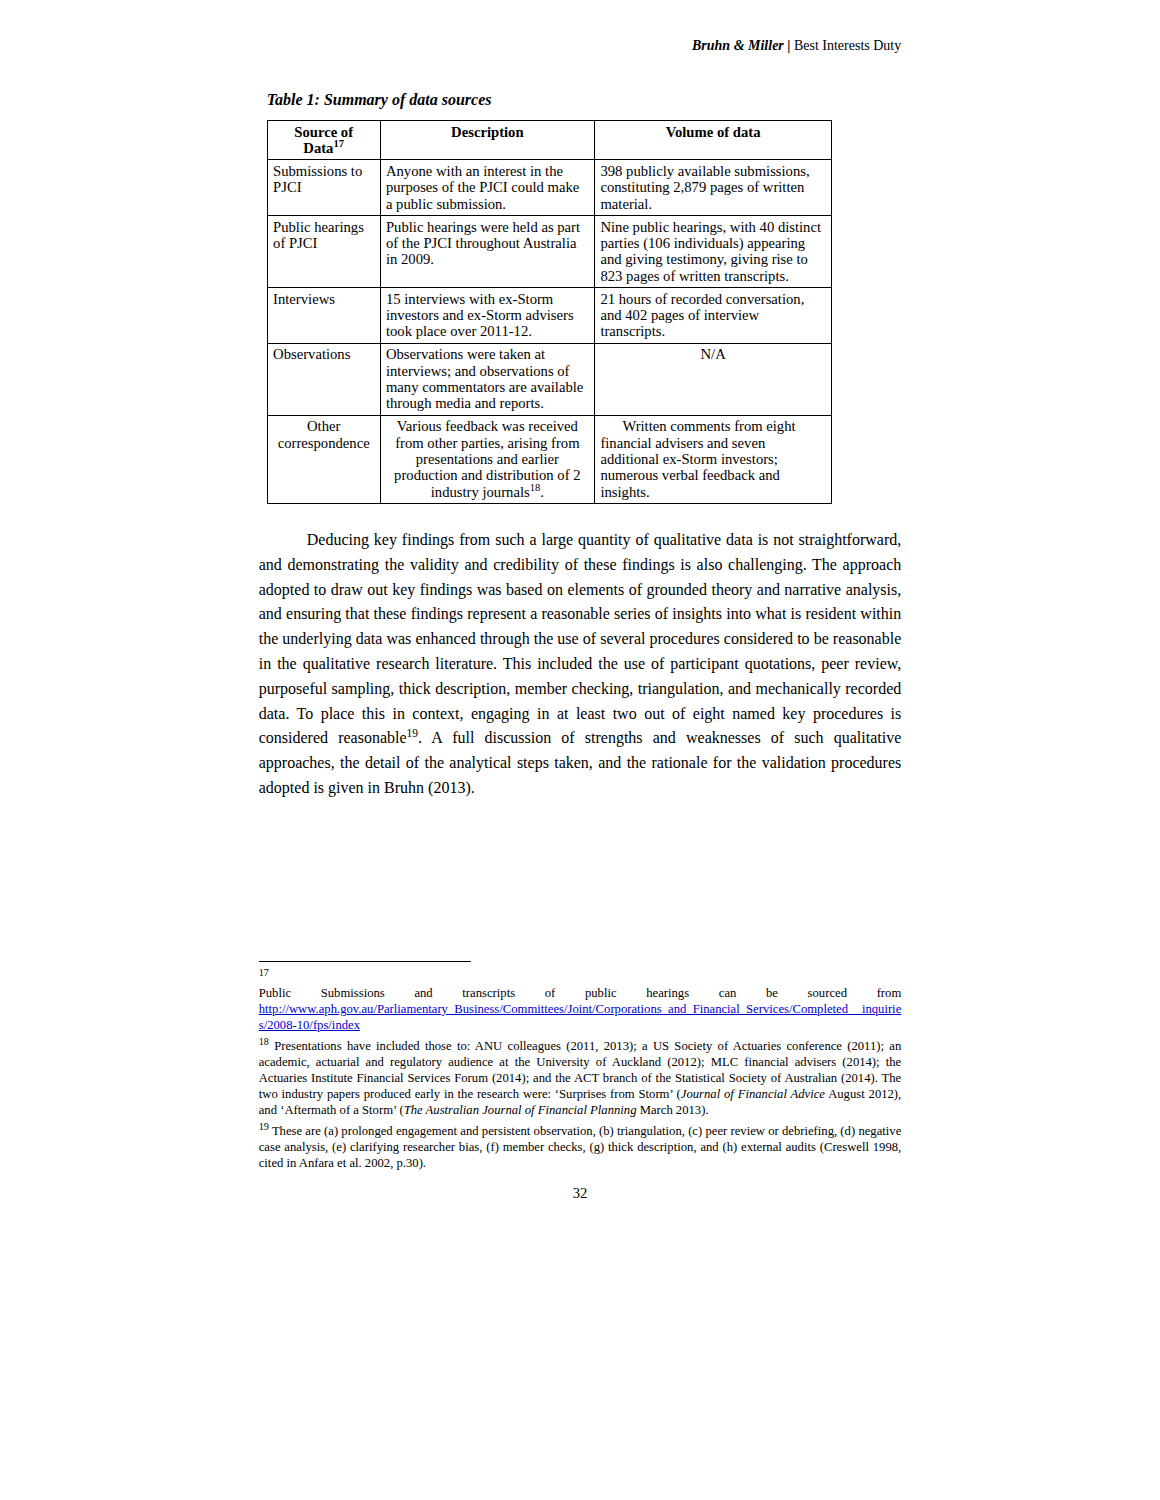Bruhn & Miller | Best Interests Duty
Table 1: Summary of data sources
| Source of Data 17 | Description | Volume of data |
| --- | --- | --- |
| Submissions to PJCI | Anyone with an interest in the purposes of the PJCI could make a public submission. | 398 publicly available submissions, constituting 2,879 pages of written material. |
| Public hearings of PJCI | Public hearings were held as part of the PJCI throughout Australia in 2009. | Nine public hearings, with 40 distinct parties (106 individuals) appearing and giving testimony, giving rise to 823 pages of written transcripts. |
| Interviews | 15 interviews with ex-Storm investors and ex-Storm advisers took place over 2011-12. | 21 hours of recorded conversation, and 402 pages of interview transcripts. |
| Observations | Observations were taken at interviews; and observations of many commentators are available through media and reports. | N/A |
| Other correspondence | Various feedback was received from other parties, arising from presentations and earlier production and distribution of 2 industry journals 18 . | Written comments from eight financial advisers and seven additional ex-Storm investors; numerous verbal feedback and insights. |
Deducing key findings from such a large quantity of qualitative data is not straightforward, and demonstrating the validity and credibility of these findings is also challenging. The approach adopted to draw out key findings was based on elements of grounded theory and narrative analysis, and ensuring that these findings represent a reasonable series of insights into what is resident within the underlying data was enhanced through the use of several procedures considered to be reasonable in the qualitative research literature. This included the use of participant quotations, peer review, purposeful sampling, thick description, member checking, triangulation, and mechanically recorded data. To place this in context, engaging in at least two out of eight named key procedures is considered reasonable19. A full discussion of strengths and weaknesses of such qualitative approaches, the detail of the analytical steps taken, and the rationale for the validation procedures adopted is given in Bruhn (2013).
17 Public Submissions and transcripts of public hearings can be sourced from http://www.aph.gov.au/Parliamentary_Business/Committees/Joint/Corporations_and_Financial_Services/Completed _inquiries/2008-10/fps/index
18 Presentations have included those to: ANU colleagues (2011, 2013); a US Society of Actuaries conference (2011); an academic, actuarial and regulatory audience at the University of Auckland (2012); MLC financial advisers (2014); the Actuaries Institute Financial Services Forum (2014); and the ACT branch of the Statistical Society of Australian (2014). The two industry papers produced early in the research were: ‘Surprises from Storm’ (Journal of Financial Advice August 2012), and ‘Aftermath of a Storm’ (The Australian Journal of Financial Planning March 2013).
19 These are (a) prolonged engagement and persistent observation, (b) triangulation, (c) peer review or debriefing, (d) negative case analysis, (e) clarifying researcher bias, (f) member checks, (g) thick description, and (h) external audits (Creswell 1998, cited in Anfara et al. 2002, p.30).
32